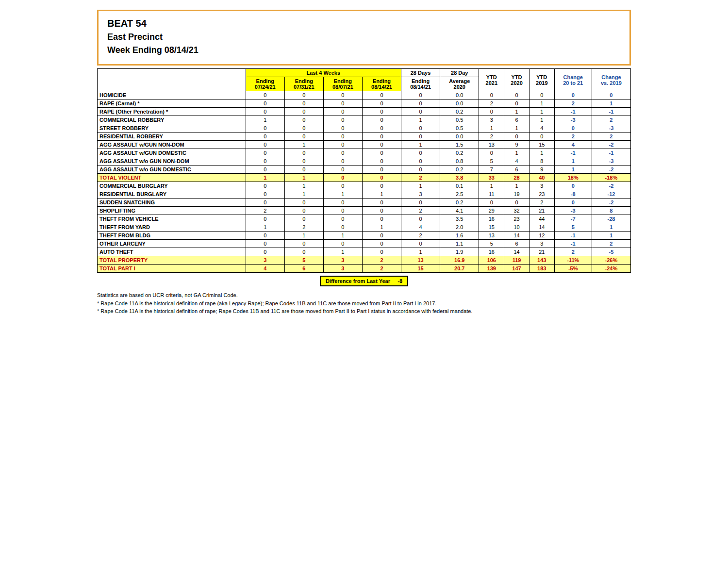BEAT 54
East Precinct
Week Ending 08/14/21
| | Last 4 Weeks | 28 Days | 28 Day | YTD 2021 | YTD 2020 | YTD 2019 | Change 20 to 21 | Change vs. 2019 |
| --- | --- | --- | --- | --- | --- | --- | --- | --- |
| Ending 07/24/21 | Ending 07/31/21 | Ending 08/07/21 | Ending 08/14/21 | Ending 08/14/21 | Average 2020 |
| HOMICIDE | 0 | 0 | 0 | 0 | 0 | 0.0 | 0 | 0 | 0 | 0 | 0 |
| RAPE (Carnal) * | 0 | 0 | 0 | 0 | 0 | 0.0 | 2 | 0 | 1 | 2 | 1 |
| RAPE (Other Penetration) * | 0 | 0 | 0 | 0 | 0 | 0.2 | 0 | 1 | 1 | -1 | -1 |
| COMMERCIAL ROBBERY | 1 | 0 | 0 | 0 | 1 | 0.5 | 3 | 6 | 1 | -3 | 2 |
| STREET ROBBERY | 0 | 0 | 0 | 0 | 0 | 0.5 | 1 | 1 | 4 | 0 | -3 |
| RESIDENTIAL ROBBERY | 0 | 0 | 0 | 0 | 0 | 0.0 | 2 | 0 | 0 | 2 | 2 |
| AGG ASSAULT w/GUN NON-DOM | 0 | 1 | 0 | 0 | 1 | 1.5 | 13 | 9 | 15 | 4 | -2 |
| AGG ASSAULT w/GUN DOMESTIC | 0 | 0 | 0 | 0 | 0 | 0.2 | 0 | 1 | 1 | -1 | -1 |
| AGG ASSAULT w/o GUN NON-DOM | 0 | 0 | 0 | 0 | 0 | 0.8 | 5 | 4 | 8 | 1 | -3 |
| AGG ASSAULT w/o GUN DOMESTIC | 0 | 0 | 0 | 0 | 0 | 0.2 | 7 | 6 | 9 | 1 | -2 |
| TOTAL VIOLENT | 1 | 1 | 0 | 0 | 2 | 3.8 | 33 | 28 | 40 | 18% | -18% |
| COMMERCIAL BURGLARY | 0 | 1 | 0 | 0 | 1 | 0.1 | 1 | 1 | 3 | 0 | -2 |
| RESIDENTIAL BURGLARY | 0 | 1 | 1 | 1 | 3 | 2.5 | 11 | 19 | 23 | -8 | -12 |
| SUDDEN SNATCHING | 0 | 0 | 0 | 0 | 0 | 0.2 | 0 | 0 | 2 | 0 | -2 |
| SHOPLIFTING | 2 | 0 | 0 | 0 | 2 | 4.1 | 29 | 32 | 21 | -3 | 8 |
| THEFT FROM VEHICLE | 0 | 0 | 0 | 0 | 0 | 3.5 | 16 | 23 | 44 | -7 | -28 |
| THEFT FROM YARD | 1 | 2 | 0 | 1 | 4 | 2.0 | 15 | 10 | 14 | 5 | 1 |
| THEFT FROM BLDG | 0 | 1 | 1 | 0 | 2 | 1.6 | 13 | 14 | 12 | -1 | 1 |
| OTHER LARCENY | 0 | 0 | 0 | 0 | 0 | 1.1 | 5 | 6 | 3 | -1 | 2 |
| AUTO THEFT | 0 | 0 | 1 | 0 | 1 | 1.9 | 16 | 14 | 21 | 2 | -5 |
| TOTAL PROPERTY | 3 | 5 | 3 | 2 | 13 | 16.9 | 106 | 119 | 143 | -11% | -26% |
| TOTAL PART I | 4 | 6 | 3 | 2 | 15 | 20.7 | 139 | 147 | 183 | -5% | -24% |
Difference from Last Year -8
Statistics are based on UCR criteria, not GA Criminal Code.
* Rape Code 11A is the historical definition of rape (aka Legacy Rape); Rape Codes 11B and 11C are those moved from Part II to Part I in 2017.
* Rape Code 11A is the historical definition of rape; Rape Codes 11B and 11C are those moved from Part II to Part I status in accordance with federal mandate.